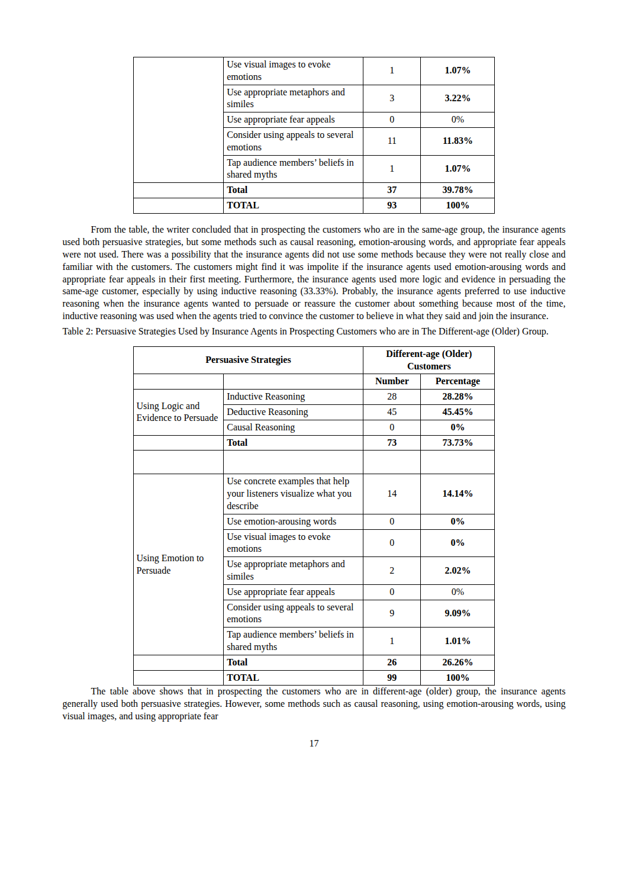| | Use visual images to evoke emotions | 1 | 1.07% |
| Use appropriate metaphors and similes | 3 | 3.22% |
| Use appropriate fear appeals | 0 | 0% |
| Consider using appeals to several emotions | 11 | 11.83% |
| Tap audience members’ beliefs in shared myths | 1 | 1.07% |
| | Total | 37 | 39.78% |
| | TOTAL | 93 | 100% |
From the table, the writer concluded that in prospecting the customers who are in the same-age group, the insurance agents used both persuasive strategies, but some methods such as causal reasoning, emotion-arousing words, and appropriate fear appeals were not used. There was a possibility that the insurance agents did not use some methods because they were not really close and familiar with the customers. The customers might find it was impolite if the insurance agents used emotion-arousing words and appropriate fear appeals in their first meeting. Furthermore, the insurance agents used more logic and evidence in persuading the same-age customer, especially by using inductive reasoning (33.33%). Probably, the insurance agents preferred to use inductive reasoning when the insurance agents wanted to persuade or reassure the customer about something because most of the time, inductive reasoning was used when the agents tried to convince the customer to believe in what they said and join the insurance.
Table 2: Persuasive Strategies Used by Insurance Agents in Prospecting Customers who are in The Different-age (Older) Group.
| Persuasive Strategies | Different-age (Older) Customers |
| | | Number | Percentage |
| Using Logic and Evidence to Persuade | Inductive Reasoning | 28 | 28.28% |
| Deductive Reasoning | 45 | 45.45% |
| Causal Reasoning | 0 | 0% |
| | Total | 73 | 73.73% |
| Using Emotion to Persuade | Use concrete examples that help your listeners visualize what you describe | 14 | 14.14% |
| Use emotion-arousing words | 0 | 0% |
| Use visual images to evoke emotions | 0 | 0% |
| Use appropriate metaphors and similes | 2 | 2.02% |
| Use appropriate fear appeals | 0 | 0% |
| Consider using appeals to several emotions | 9 | 9.09% |
| Tap audience members’ beliefs in shared myths | 1 | 1.01% |
| | Total | 26 | 26.26% |
| | TOTAL | 99 | 100% |
The table above shows that in prospecting the customers who are in different-age (older) group, the insurance agents generally used both persuasive strategies. However, some methods such as causal reasoning, using emotion-arousing words, using visual images, and using appropriate fear
17